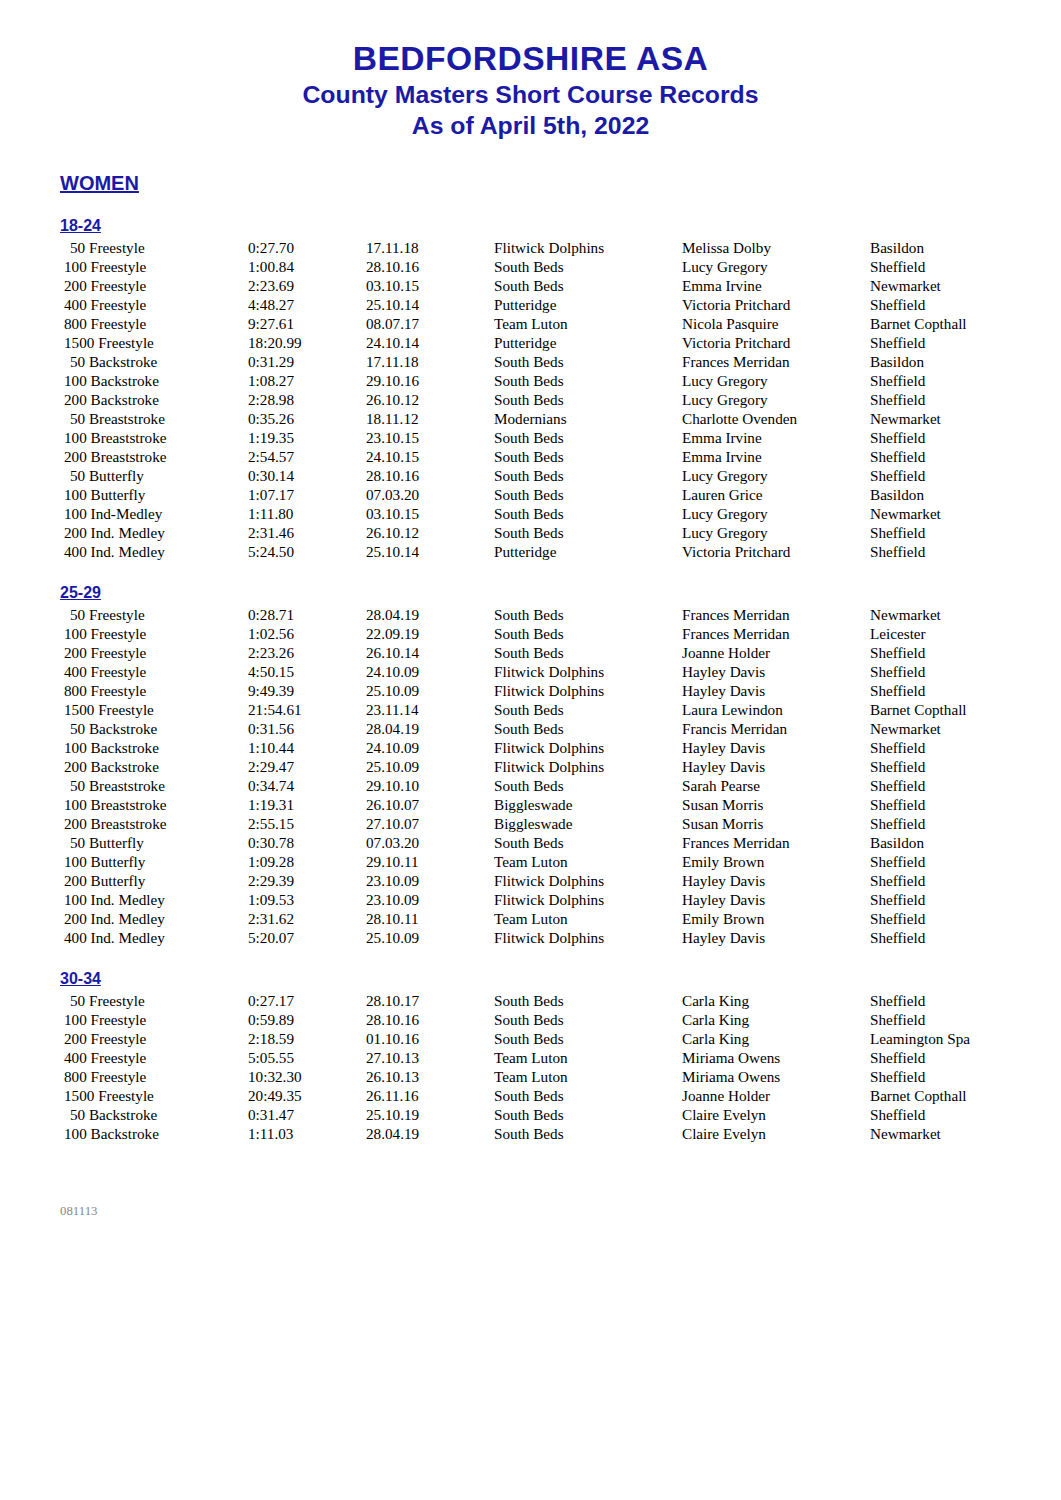BEDFORDSHIRE ASA
County Masters Short Course Records
As of April 5th, 2022
WOMEN
18-24
| 50 Freestyle | 0:27.70 | 17.11.18 | Flitwick Dolphins | Melissa Dolby | Basildon |
| 100 Freestyle | 1:00.84 | 28.10.16 | South Beds | Lucy Gregory | Sheffield |
| 200 Freestyle | 2:23.69 | 03.10.15 | South Beds | Emma Irvine | Newmarket |
| 400 Freestyle | 4:48.27 | 25.10.14 | Putteridge | Victoria Pritchard | Sheffield |
| 800 Freestyle | 9:27.61 | 08.07.17 | Team Luton | Nicola Pasquire | Barnet Copthall |
| 1500 Freestyle | 18:20.99 | 24.10.14 | Putteridge | Victoria Pritchard | Sheffield |
| 50 Backstroke | 0:31.29 | 17.11.18 | South Beds | Frances Merridan | Basildon |
| 100 Backstroke | 1:08.27 | 29.10.16 | South Beds | Lucy Gregory | Sheffield |
| 200 Backstroke | 2:28.98 | 26.10.12 | South Beds | Lucy Gregory | Sheffield |
| 50 Breaststroke | 0:35.26 | 18.11.12 | Modernians | Charlotte Ovenden | Newmarket |
| 100 Breaststroke | 1:19.35 | 23.10.15 | South Beds | Emma Irvine | Sheffield |
| 200 Breaststroke | 2:54.57 | 24.10.15 | South Beds | Emma Irvine | Sheffield |
| 50 Butterfly | 0:30.14 | 28.10.16 | South Beds | Lucy Gregory | Sheffield |
| 100 Butterfly | 1:07.17 | 07.03.20 | South Beds | Lauren Grice | Basildon |
| 100 Ind-Medley | 1:11.80 | 03.10.15 | South Beds | Lucy Gregory | Newmarket |
| 200 Ind. Medley | 2:31.46 | 26.10.12 | South Beds | Lucy Gregory | Sheffield |
| 400 Ind. Medley | 5:24.50 | 25.10.14 | Putteridge | Victoria Pritchard | Sheffield |
25-29
| 50 Freestyle | 0:28.71 | 28.04.19 | South Beds | Frances Merridan | Newmarket |
| 100 Freestyle | 1:02.56 | 22.09.19 | South Beds | Frances Merridan | Leicester |
| 200 Freestyle | 2:23.26 | 26.10.14 | South Beds | Joanne Holder | Sheffield |
| 400 Freestyle | 4:50.15 | 24.10.09 | Flitwick Dolphins | Hayley Davis | Sheffield |
| 800 Freestyle | 9:49.39 | 25.10.09 | Flitwick Dolphins | Hayley Davis | Sheffield |
| 1500 Freestyle | 21:54.61 | 23.11.14 | South Beds | Laura Lewindon | Barnet Copthall |
| 50 Backstroke | 0:31.56 | 28.04.19 | South Beds | Francis Merridan | Newmarket |
| 100 Backstroke | 1:10.44 | 24.10.09 | Flitwick Dolphins | Hayley Davis | Sheffield |
| 200 Backstroke | 2:29.47 | 25.10.09 | Flitwick Dolphins | Hayley Davis | Sheffield |
| 50 Breaststroke | 0:34.74 | 29.10.10 | South Beds | Sarah Pearse | Sheffield |
| 100 Breaststroke | 1:19.31 | 26.10.07 | Biggleswade | Susan Morris | Sheffield |
| 200 Breaststroke | 2:55.15 | 27.10.07 | Biggleswade | Susan Morris | Sheffield |
| 50 Butterfly | 0:30.78 | 07.03.20 | South Beds | Frances Merridan | Basildon |
| 100 Butterfly | 1:09.28 | 29.10.11 | Team Luton | Emily Brown | Sheffield |
| 200 Butterfly | 2:29.39 | 23.10.09 | Flitwick Dolphins | Hayley Davis | Sheffield |
| 100 Ind. Medley | 1:09.53 | 23.10.09 | Flitwick Dolphins | Hayley Davis | Sheffield |
| 200 Ind. Medley | 2:31.62 | 28.10.11 | Team Luton | Emily Brown | Sheffield |
| 400 Ind. Medley | 5:20.07 | 25.10.09 | Flitwick Dolphins | Hayley Davis | Sheffield |
30-34
| 50 Freestyle | 0:27.17 | 28.10.17 | South Beds | Carla King | Sheffield |
| 100 Freestyle | 0:59.89 | 28.10.16 | South Beds | Carla King | Sheffield |
| 200 Freestyle | 2:18.59 | 01.10.16 | South Beds | Carla King | Leamington Spa |
| 400 Freestyle | 5:05.55 | 27.10.13 | Team Luton | Miriama Owens | Sheffield |
| 800 Freestyle | 10:32.30 | 26.10.13 | Team Luton | Miriama Owens | Sheffield |
| 1500 Freestyle | 20:49.35 | 26.11.16 | South Beds | Joanne Holder | Barnet Copthall |
| 50 Backstroke | 0:31.47 | 25.10.19 | South Beds | Claire Evelyn | Sheffield |
| 100 Backstroke | 1:11.03 | 28.04.19 | South Beds | Claire Evelyn | Newmarket |
081113